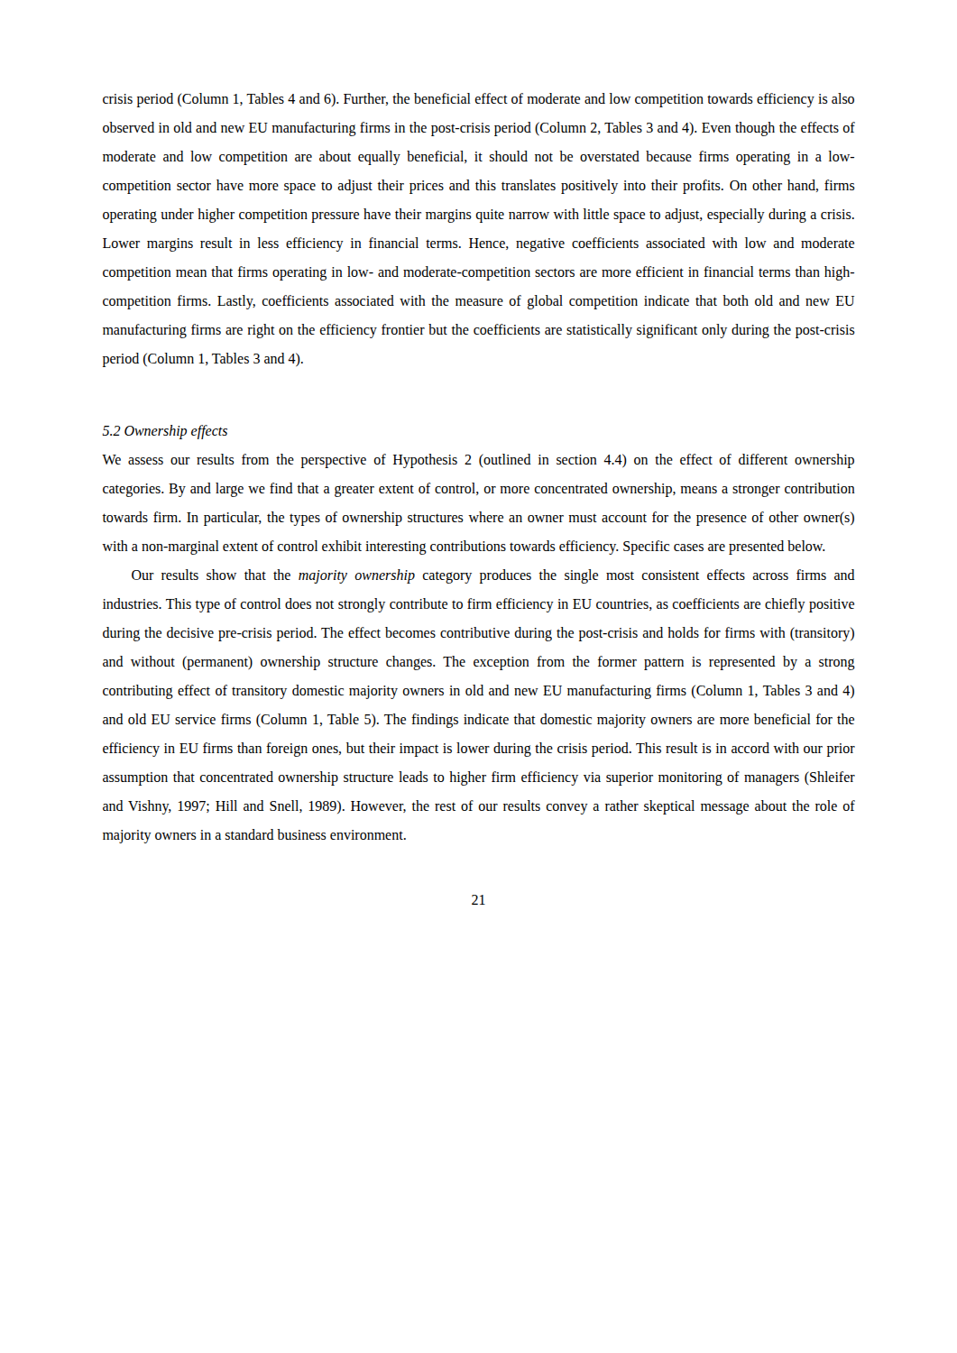crisis period (Column 1, Tables 4 and 6). Further, the beneficial effect of moderate and low competition towards efficiency is also observed in old and new EU manufacturing firms in the post-crisis period (Column 2, Tables 3 and 4). Even though the effects of moderate and low competition are about equally beneficial, it should not be overstated because firms operating in a low-competition sector have more space to adjust their prices and this translates positively into their profits. On other hand, firms operating under higher competition pressure have their margins quite narrow with little space to adjust, especially during a crisis. Lower margins result in less efficiency in financial terms. Hence, negative coefficients associated with low and moderate competition mean that firms operating in low- and moderate-competition sectors are more efficient in financial terms than high-competition firms. Lastly, coefficients associated with the measure of global competition indicate that both old and new EU manufacturing firms are right on the efficiency frontier but the coefficients are statistically significant only during the post-crisis period (Column 1, Tables 3 and 4).
5.2 Ownership effects
We assess our results from the perspective of Hypothesis 2 (outlined in section 4.4) on the effect of different ownership categories. By and large we find that a greater extent of control, or more concentrated ownership, means a stronger contribution towards firm. In particular, the types of ownership structures where an owner must account for the presence of other owner(s) with a non-marginal extent of control exhibit interesting contributions towards efficiency. Specific cases are presented below.
Our results show that the majority ownership category produces the single most consistent effects across firms and industries. This type of control does not strongly contribute to firm efficiency in EU countries, as coefficients are chiefly positive during the decisive pre-crisis period. The effect becomes contributive during the post-crisis and holds for firms with (transitory) and without (permanent) ownership structure changes. The exception from the former pattern is represented by a strong contributing effect of transitory domestic majority owners in old and new EU manufacturing firms (Column 1, Tables 3 and 4) and old EU service firms (Column 1, Table 5). The findings indicate that domestic majority owners are more beneficial for the efficiency in EU firms than foreign ones, but their impact is lower during the crisis period. This result is in accord with our prior assumption that concentrated ownership structure leads to higher firm efficiency via superior monitoring of managers (Shleifer and Vishny, 1997; Hill and Snell, 1989). However, the rest of our results convey a rather skeptical message about the role of majority owners in a standard business environment.
21